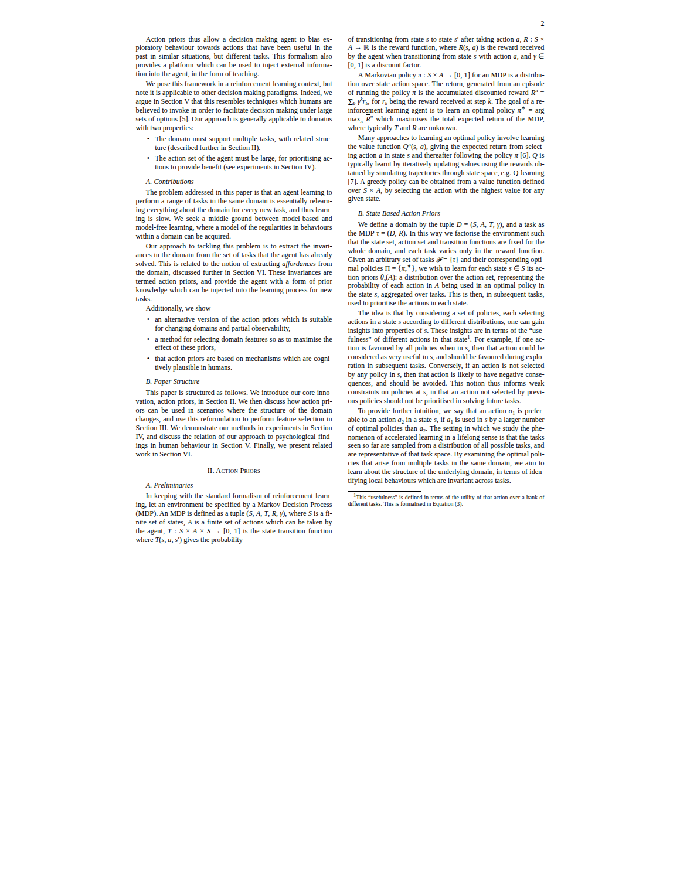2
Action priors thus allow a decision making agent to bias exploratory behaviour towards actions that have been useful in the past in similar situations, but different tasks. This formalism also provides a platform which can be used to inject external information into the agent, in the form of teaching.
We pose this framework in a reinforcement learning context, but note it is applicable to other decision making paradigms. Indeed, we argue in Section V that this resembles techniques which humans are believed to invoke in order to facilitate decision making under large sets of options [5]. Our approach is generally applicable to domains with two properties:
The domain must support multiple tasks, with related structure (described further in Section II).
The action set of the agent must be large, for prioritising actions to provide benefit (see experiments in Section IV).
A. Contributions
The problem addressed in this paper is that an agent learning to perform a range of tasks in the same domain is essentially relearning everything about the domain for every new task, and thus learning is slow. We seek a middle ground between model-based and model-free learning, where a model of the regularities in behaviours within a domain can be acquired.
Our approach to tackling this problem is to extract the invariances in the domain from the set of tasks that the agent has already solved. This is related to the notion of extracting affordances from the domain, discussed further in Section VI. These invariances are termed action priors, and provide the agent with a form of prior knowledge which can be injected into the learning process for new tasks.
Additionally, we show
an alternative version of the action priors which is suitable for changing domains and partial observability,
a method for selecting domain features so as to maximise the effect of these priors,
that action priors are based on mechanisms which are cognitively plausible in humans.
B. Paper Structure
This paper is structured as follows. We introduce our core innovation, action priors, in Section II. We then discuss how action priors can be used in scenarios where the structure of the domain changes, and use this reformulation to perform feature selection in Section III. We demonstrate our methods in experiments in Section IV, and discuss the relation of our approach to psychological findings in human behaviour in Section V. Finally, we present related work in Section VI.
II. Action Priors
A. Preliminaries
In keeping with the standard formalism of reinforcement learning, let an environment be specified by a Markov Decision Process (MDP). An MDP is defined as a tuple (S, A, T, R, γ), where S is a finite set of states, A is a finite set of actions which can be taken by the agent, T : S × A × S → [0, 1] is the state transition function where T(s, a, s′) gives the probability
of transitioning from state s to state s′ after taking action a, R : S × A → ℝ is the reward function, where R(s, a) is the reward received by the agent when transitioning from state s with action a, and γ ∈ [0, 1] is a discount factor.
A Markovian policy π : S × A → [0, 1] for an MDP is a distribution over state-action space. The return, generated from an episode of running the policy π is the accumulated discounted reward Rπ = Σk γkrk, for rk being the reward received at step k. The goal of a reinforcement learning agent is to learn an optimal policy π∗ = arg maxπ Rπ which maximises the total expected return of the MDP, where typically T and R are unknown.
Many approaches to learning an optimal policy involve learning the value function Qπ(s, a), giving the expected return from selecting action a in state s and thereafter following the policy π [6]. Q is typically learnt by iteratively updating values using the rewards obtained by simulating trajectories through state space, e.g. Q-learning [7]. A greedy policy can be obtained from a value function defined over S × A, by selecting the action with the highest value for any given state.
B. State Based Action Priors
We define a domain by the tuple D = (S, A, T, γ), and a task as the MDP τ = (D, R). In this way we factorise the environment such that the state set, action set and transition functions are fixed for the whole domain, and each task varies only in the reward function. Given an arbitrary set of tasks 𝓕 = {τ} and their corresponding optimal policies Π = {πτ∗}, we wish to learn for each state s ∈ S its action priors θs(A): a distribution over the action set, representing the probability of each action in A being used in an optimal policy in the state s, aggregated over tasks. This is then, in subsequent tasks, used to prioritise the actions in each state.
The idea is that by considering a set of policies, each selecting actions in a state s according to different distributions, one can gain insights into properties of s. These insights are in terms of the “usefulness” of different actions in that state1. For example, if one action is favoured by all policies when in s, then that action could be considered as very useful in s, and should be favoured during exploration in subsequent tasks. Conversely, if an action is not selected by any policy in s, then that action is likely to have negative consequences, and should be avoided. This notion thus informs weak constraints on policies at s, in that an action not selected by previous policies should not be prioritised in solving future tasks.
To provide further intuition, we say that an action a1 is preferable to an action a2 in a state s, if a1 is used in s by a larger number of optimal policies than a2. The setting in which we study the phenomenon of accelerated learning in a lifelong sense is that the tasks seen so far are sampled from a distribution of all possible tasks, and are representative of that task space. By examining the optimal policies that arise from multiple tasks in the same domain, we aim to learn about the structure of the underlying domain, in terms of identifying local behaviours which are invariant across tasks.
1This “usefulness” is defined in terms of the utility of that action over a bank of different tasks. This is formalised in Equation (3).